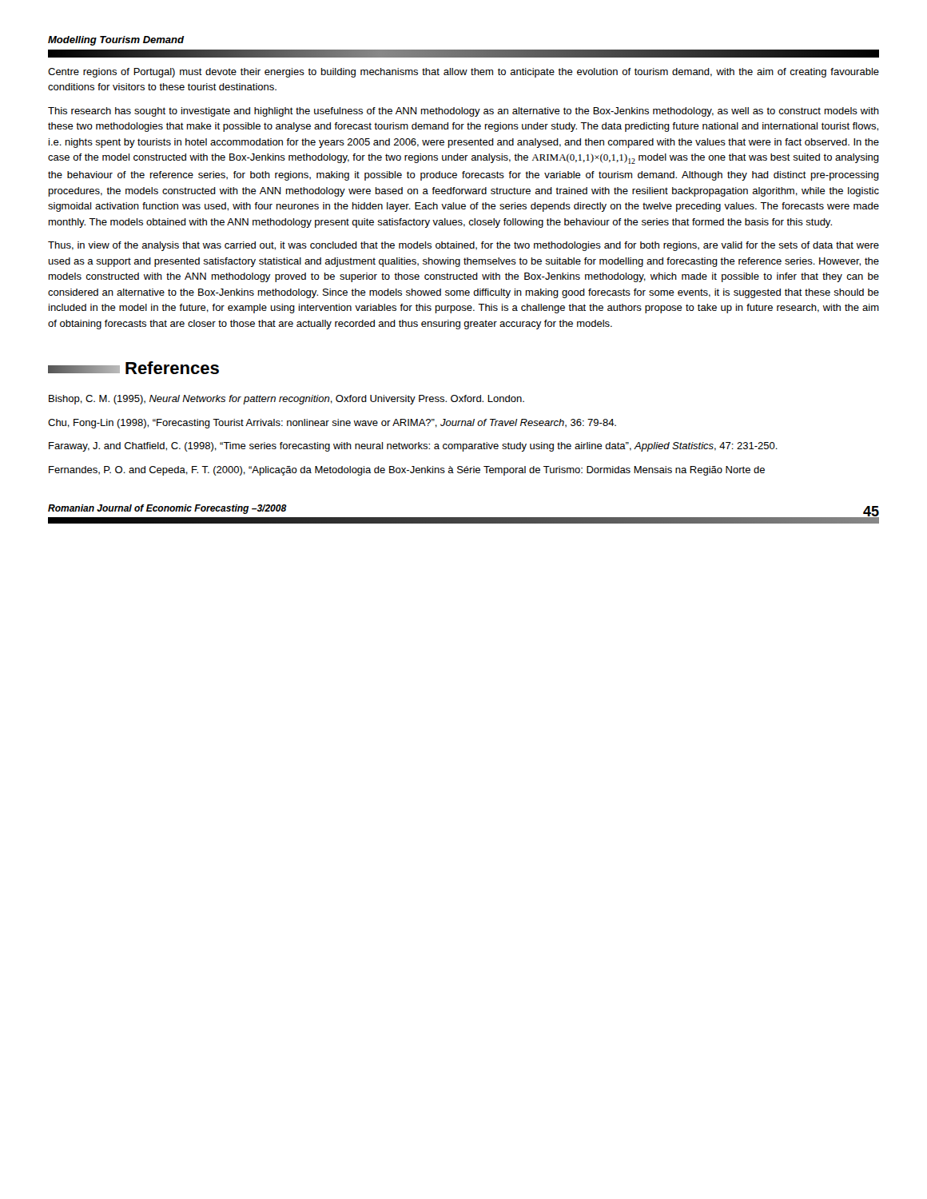Modelling Tourism Demand
Centre regions of Portugal) must devote their energies to building mechanisms that allow them to anticipate the evolution of tourism demand, with the aim of creating favourable conditions for visitors to these tourist destinations.
This research has sought to investigate and highlight the usefulness of the ANN methodology as an alternative to the Box-Jenkins methodology, as well as to construct models with these two methodologies that make it possible to analyse and forecast tourism demand for the regions under study. The data predicting future national and international tourist flows, i.e. nights spent by tourists in hotel accommodation for the years 2005 and 2006, were presented and analysed, and then compared with the values that were in fact observed. In the case of the model constructed with the Box-Jenkins methodology, for the two regions under analysis, the ARIMA(0,1,1)×(0,1,1)12 model was the one that was best suited to analysing the behaviour of the reference series, for both regions, making it possible to produce forecasts for the variable of tourism demand. Although they had distinct pre-processing procedures, the models constructed with the ANN methodology were based on a feedforward structure and trained with the resilient backpropagation algorithm, while the logistic sigmoidal activation function was used, with four neurones in the hidden layer. Each value of the series depends directly on the twelve preceding values. The forecasts were made monthly. The models obtained with the ANN methodology present quite satisfactory values, closely following the behaviour of the series that formed the basis for this study.
Thus, in view of the analysis that was carried out, it was concluded that the models obtained, for the two methodologies and for both regions, are valid for the sets of data that were used as a support and presented satisfactory statistical and adjustment qualities, showing themselves to be suitable for modelling and forecasting the reference series. However, the models constructed with the ANN methodology proved to be superior to those constructed with the Box-Jenkins methodology, which made it possible to infer that they can be considered an alternative to the Box-Jenkins methodology. Since the models showed some difficulty in making good forecasts for some events, it is suggested that these should be included in the model in the future, for example using intervention variables for this purpose. This is a challenge that the authors propose to take up in future research, with the aim of obtaining forecasts that are closer to those that are actually recorded and thus ensuring greater accuracy for the models.
References
Bishop, C. M. (1995), Neural Networks for pattern recognition, Oxford University Press. Oxford. London.
Chu, Fong-Lin (1998), “Forecasting Tourist Arrivals: nonlinear sine wave or ARIMA?”, Journal of Travel Research, 36: 79-84.
Faraway, J. and Chatfield, C. (1998), “Time series forecasting with neural networks: a comparative study using the airline data”, Applied Statistics, 47: 231-250.
Fernandes, P. O. and Cepeda, F. T. (2000), “Aplicação da Metodologia de Box-Jenkins à Série Temporal de Turismo: Dormidas Mensais na Região Norte de
45 Romanian Journal of Economic Forecasting –3/2008